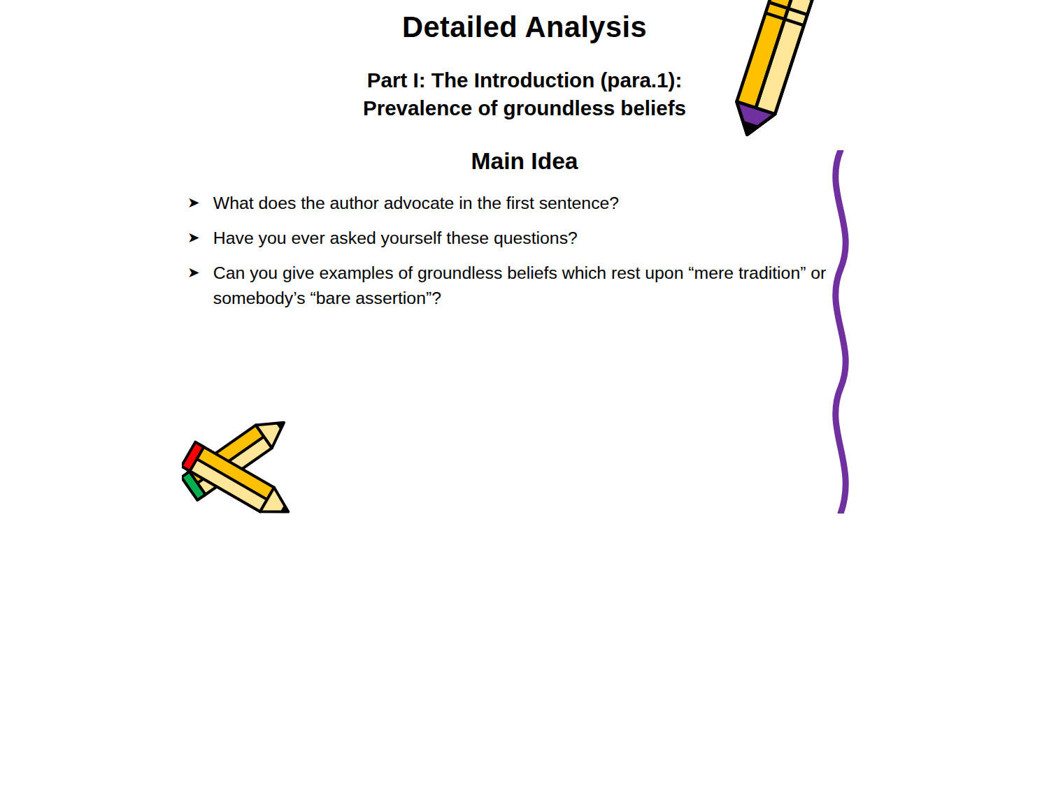Detailed Analysis
Part I: The Introduction (para.1):
Prevalence of groundless beliefs
Main Idea
What does the author advocate in the first sentence?
Have you ever asked yourself these questions?
Can you give examples of groundless beliefs which rest upon “mere tradition” or somebody’s “bare assertion”?